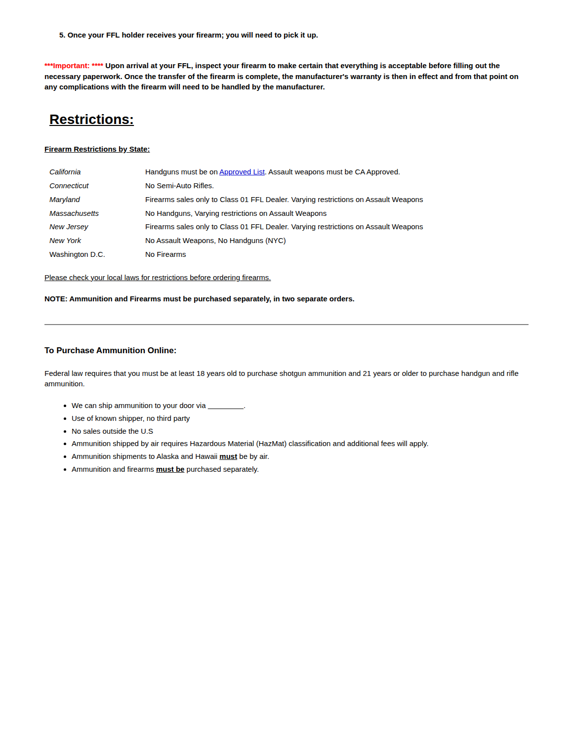5. Once your FFL holder receives your firearm; you will need to pick it up.
***Important: **** Upon arrival at your FFL, inspect your firearm to make certain that everything is acceptable before filling out the necessary paperwork. Once the transfer of the firearm is complete, the manufacturer's warranty is then in effect and from that point on any complications with the firearm will need to be handled by the manufacturer.
Restrictions:
Firearm Restrictions by State:
| California | Handguns must be on Approved List . Assault weapons must be CA Approved. |
| Connecticut | No Semi-Auto Rifles. |
| Maryland | Firearms sales only to Class 01 FFL Dealer. Varying restrictions on Assault Weapons |
| Massachusetts | No Handguns, Varying restrictions on Assault Weapons |
| New Jersey | Firearms sales only to Class 01 FFL Dealer. Varying restrictions on Assault Weapons |
| New York | No Assault Weapons, No Handguns (NYC) |
| Washington D.C. | No Firearms |
Please check your local laws for restrictions before ordering firearms.
NOTE: Ammunition and Firearms must be purchased separately, in two separate orders.
To Purchase Ammunition Online:
Federal law requires that you must be at least 18 years old to purchase shotgun ammunition and 21 years or older to purchase handgun and rifle ammunition.
We can ship ammunition to your door via .
Use of known shipper, no third party
No sales outside the U.S
Ammunition shipped by air requires Hazardous Material (HazMat) classification and additional fees will apply.
Ammunition shipments to Alaska and Hawaii must be by air.
Ammunition and firearms must be purchased separately.